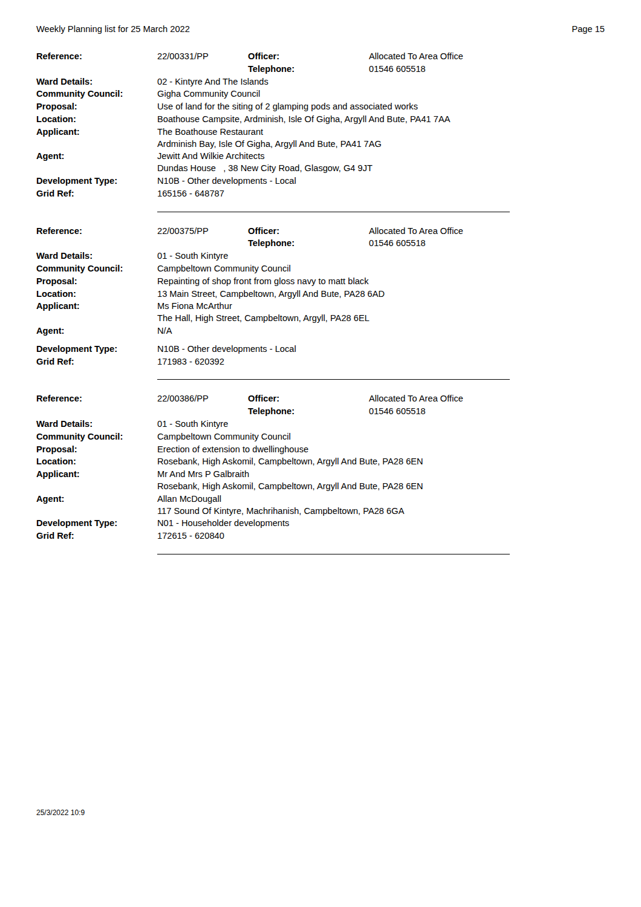Weekly Planning list for 25 March 2022
Page 15
| Reference: | 22/00331/PP | Officer: | Allocated To Area Office |
| | | Telephone: | 01546 605518 |
| Ward Details: | 02 - Kintyre And The Islands |
| Community Council: | Gigha Community Council |
| Proposal: | Use of land for the siting of 2 glamping pods and associated works |
| Location: | Boathouse Campsite, Ardminish, Isle Of Gigha, Argyll And Bute, PA41 7AA |
| Applicant: | The Boathouse Restaurant Ardminish Bay, Isle Of Gigha, Argyll And Bute, PA41 7AG |
| Agent: | Jewitt And Wilkie Architects Dundas House , 38 New City Road, Glasgow, G4 9JT |
| Development Type: | N10B - Other developments - Local |
| Grid Ref: | 165156 - 648787 |
| Reference: | 22/00375/PP | Officer: | Allocated To Area Office |
| | | Telephone: | 01546 605518 |
| Ward Details: | 01 - South Kintyre |
| Community Council: | Campbeltown Community Council |
| Proposal: | Repainting of shop front from gloss navy to matt black |
| Location: | 13 Main Street, Campbeltown, Argyll And Bute, PA28 6AD |
| Applicant: | Ms Fiona McArthur The Hall, High Street, Campbeltown, Argyll, PA28 6EL |
| Agent: | N/A |
| Development Type: | N10B - Other developments - Local |
| Grid Ref: | 171983 - 620392 |
| Reference: | 22/00386/PP | Officer: | Allocated To Area Office |
| | | Telephone: | 01546 605518 |
| Ward Details: | 01 - South Kintyre |
| Community Council: | Campbeltown Community Council |
| Proposal: | Erection of extension to dwellinghouse |
| Location: | Rosebank, High Askomil, Campbeltown, Argyll And Bute, PA28 6EN |
| Applicant: | Mr And Mrs P Galbraith Rosebank, High Askomil, Campbeltown, Argyll And Bute, PA28 6EN |
| Agent: | Allan McDougall 117 Sound Of Kintyre, Machrihanish, Campbeltown, PA28 6GA |
| Development Type: | N01 - Householder developments |
| Grid Ref: | 172615 - 620840 |
25/3/2022 10:9